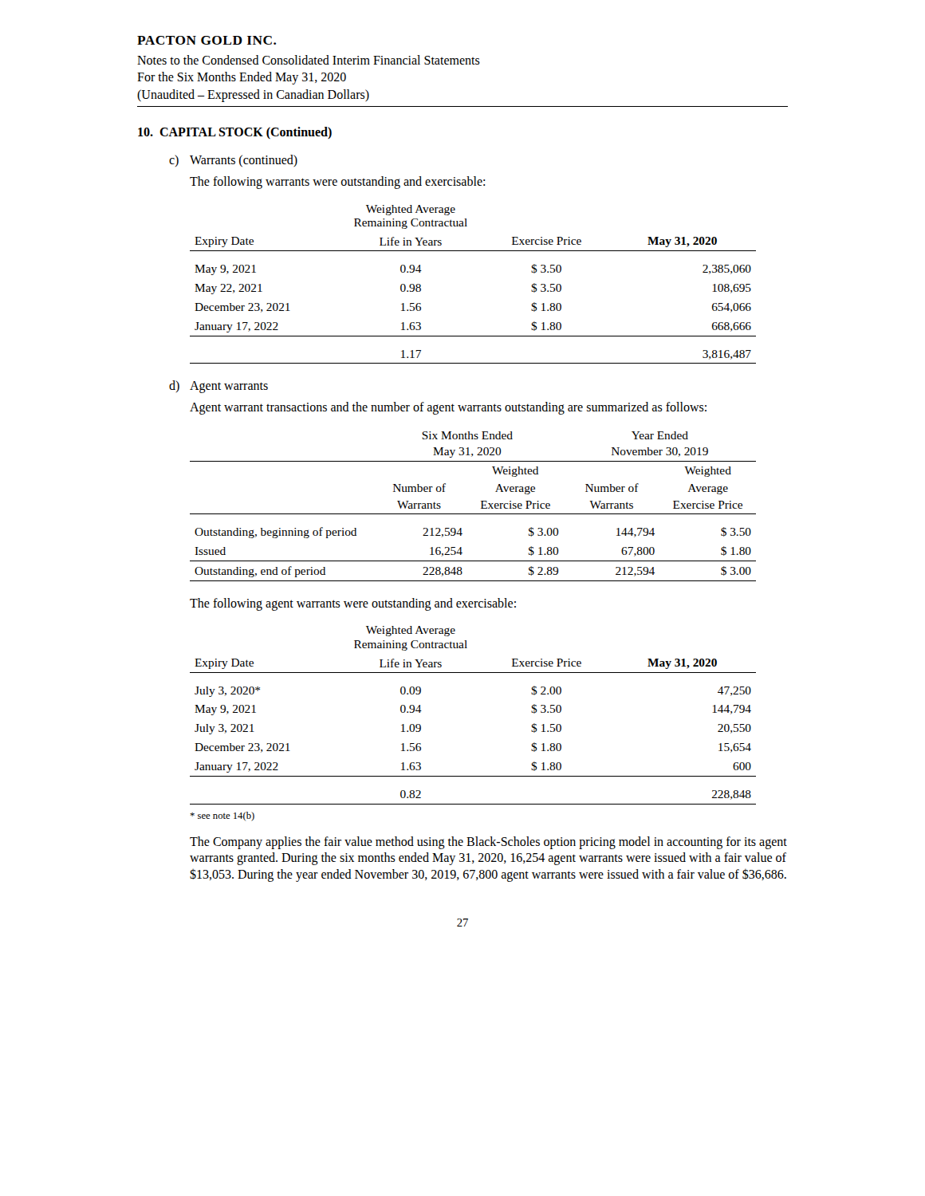PACTON GOLD INC.
Notes to the Condensed Consolidated Interim Financial Statements
For the Six Months Ended May 31, 2020
(Unaudited – Expressed in Canadian Dollars)
10. CAPITAL STOCK (Continued)
c) Warrants (continued)
The following warrants were outstanding and exercisable:
| | Weighted Average Remaining Contractual | | |
| Expiry Date | Life in Years | Exercise Price | May 31, 2020 |
| May 9, 2021 | 0.94 | $ 3.50 | 2,385,060 |
| May 22, 2021 | 0.98 | $ 3.50 | 108,695 |
| December 23, 2021 | 1.56 | $ 1.80 | 654,066 |
| January 17, 2022 | 1.63 | $ 1.80 | 668,666 |
| | 1.17 | | 3,816,487 |
d) Agent warrants
Agent warrant transactions and the number of agent warrants outstanding are summarized as follows:
| | Six Months Ended May 31, 2020 | Year Ended November 30, 2019 |
| | | Weighted | | Weighted |
| | Number of | Average | Number of | Average |
| | Warrants | Exercise Price | Warrants | Exercise Price |
| Outstanding, beginning of period | 212,594 | $ 3.00 | 144,794 | $ 3.50 |
| Issued | 16,254 | $ 1.80 | 67,800 | $ 1.80 |
| Outstanding, end of period | 228,848 | $ 2.89 | 212,594 | $ 3.00 |
The following agent warrants were outstanding and exercisable:
| | Weighted Average Remaining Contractual | | |
| Expiry Date | Life in Years | Exercise Price | May 31, 2020 |
| July 3, 2020* | 0.09 | $ 2.00 | 47,250 |
| May 9, 2021 | 0.94 | $ 3.50 | 144,794 |
| July 3, 2021 | 1.09 | $ 1.50 | 20,550 |
| December 23, 2021 | 1.56 | $ 1.80 | 15,654 |
| January 17, 2022 | 1.63 | $ 1.80 | 600 |
| | 0.82 | | 228,848 |
* see note 14(b)
The Company applies the fair value method using the Black-Scholes option pricing model in accounting for its agent warrants granted. During the six months ended May 31, 2020, 16,254 agent warrants were issued with a fair value of $13,053. During the year ended November 30, 2019, 67,800 agent warrants were issued with a fair value of $36,686.
27